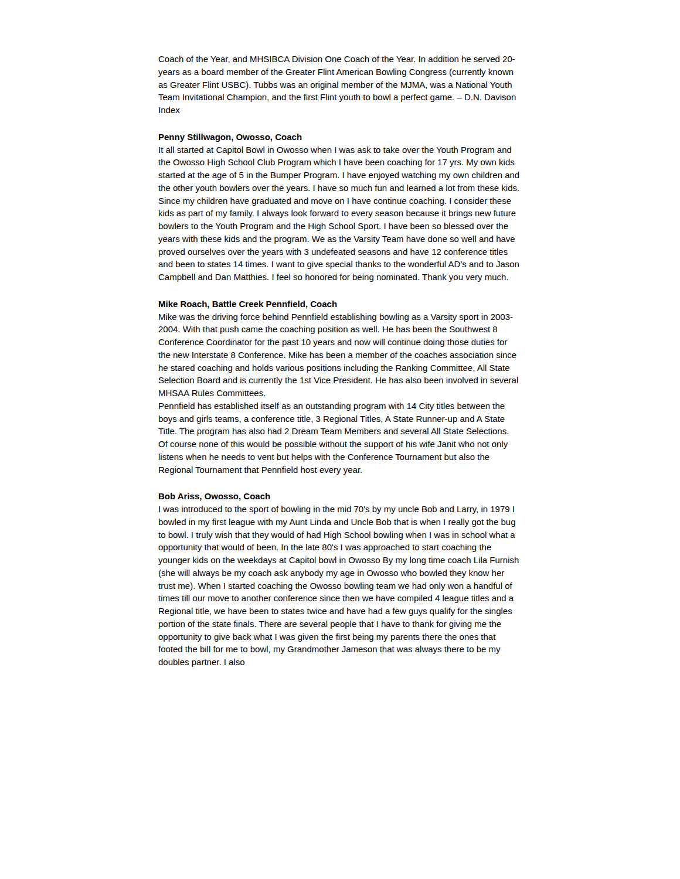Coach of the Year, and MHSIBCA Division One Coach of the Year. In addition he served 20-years as a board member of the Greater Flint American Bowling Congress (currently known as Greater Flint USBC). Tubbs was an original member of the MJMA, was a National Youth Team Invitational Champion, and the first Flint youth to bowl a perfect game. – D.N. Davison Index
Penny Stillwagon, Owosso, Coach
It all started at Capitol Bowl in Owosso when I was ask to take over the Youth Program and the Owosso High School Club Program which I have been coaching for 17 yrs. My own kids started at the age of 5 in the Bumper Program. I have enjoyed watching my own children and the other youth bowlers over the years. I have so much fun and learned a lot from these kids. Since my children have graduated and move on I have continue coaching. I consider these kids as part of my family. I always look forward to every season because it brings new future bowlers to the Youth Program and the High School Sport. I have been so blessed over the years with these kids and the program. We as the Varsity Team have done so well and have proved ourselves over the years with 3 undefeated seasons and have 12 conference titles and been to states 14 times. I want to give special thanks to the wonderful AD’s and to Jason Campbell and Dan Matthies. I feel so honored for being nominated. Thank you very much.
Mike Roach, Battle Creek Pennfield, Coach
Mike was the driving force behind Pennfield establishing bowling as a Varsity sport in 2003-2004. With that push came the coaching position as well. He has been the Southwest 8 Conference Coordinator for the past 10 years and now will continue doing those duties for the new Interstate 8 Conference. Mike has been a member of the coaches association since he stared coaching and holds various positions including the Ranking Committee, All State Selection Board and is currently the 1st Vice President. He has also been involved in several MHSAA Rules Committees.
Pennfield has established itself as an outstanding program with 14 City titles between the boys and girls teams, a conference title, 3 Regional Titles, A State Runner-up and A State Title. The program has also had 2 Dream Team Members and several All State Selections.
Of course none of this would be possible without the support of his wife Janit who not only listens when he needs to vent but helps with the Conference Tournament but also the Regional Tournament that Pennfield host every year.
Bob Ariss, Owosso, Coach
I was introduced to the sport of bowling in the mid 70's by my uncle Bob and Larry, in 1979 I bowled in my first league with my Aunt Linda and Uncle Bob that is when I really got the bug to bowl. I truly wish that they would of had High School bowling when I was in school what a opportunity that would of been. In the late 80's I was approached to start coaching the younger kids on the weekdays at Capitol bowl in Owosso By my long time coach Lila Furnish (she will always be my coach ask anybody my age in Owosso who bowled they know her trust me). When I started coaching the Owosso bowling team we had only won a handful of times till our move to another conference since then we have compiled 4 league titles and a Regional title, we have been to states twice and have had a few guys qualify for the singles portion of the state finals. There are several people that I have to thank for giving me the opportunity to give back what I was given the first being my parents there the ones that footed the bill for me to bowl, my Grandmother Jameson that was always there to be my doubles partner. I also